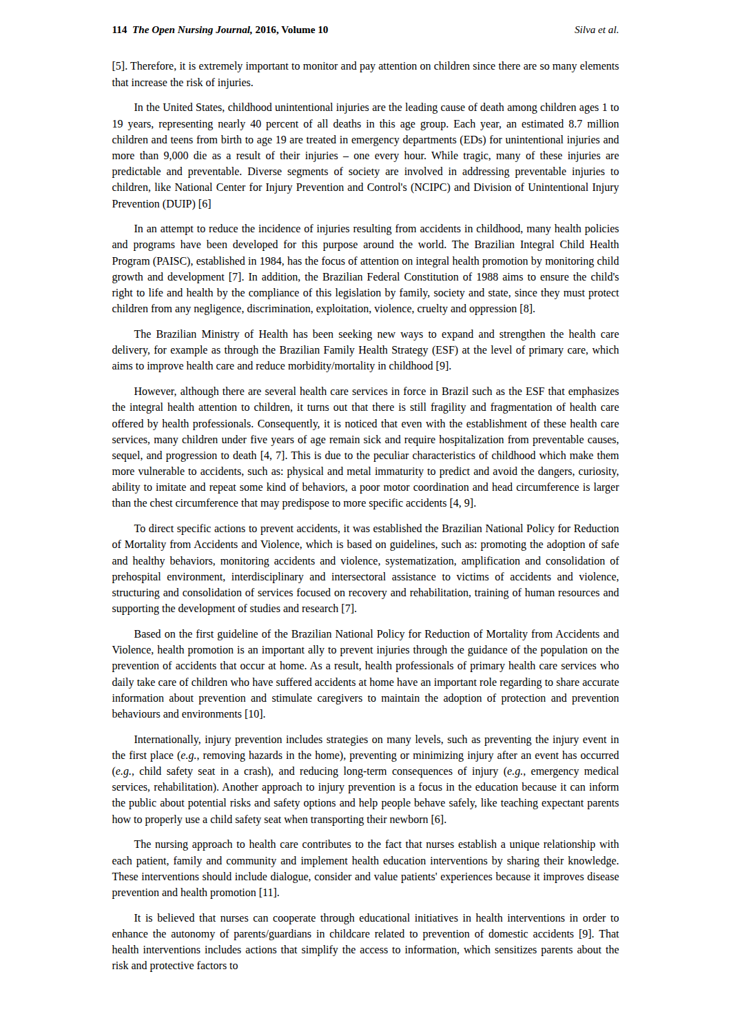114 The Open Nursing Journal, 2016, Volume 10 Silva et al.
[5]. Therefore, it is extremely important to monitor and pay attention on children since there are so many elements that increase the risk of injuries.
In the United States, childhood unintentional injuries are the leading cause of death among children ages 1 to 19 years, representing nearly 40 percent of all deaths in this age group. Each year, an estimated 8.7 million children and teens from birth to age 19 are treated in emergency departments (EDs) for unintentional injuries and more than 9,000 die as a result of their injuries – one every hour. While tragic, many of these injuries are predictable and preventable. Diverse segments of society are involved in addressing preventable injuries to children, like National Center for Injury Prevention and Control's (NCIPC) and Division of Unintentional Injury Prevention (DUIP) [6]
In an attempt to reduce the incidence of injuries resulting from accidents in childhood, many health policies and programs have been developed for this purpose around the world. The Brazilian Integral Child Health Program (PAISC), established in 1984, has the focus of attention on integral health promotion by monitoring child growth and development [7]. In addition, the Brazilian Federal Constitution of 1988 aims to ensure the child's right to life and health by the compliance of this legislation by family, society and state, since they must protect children from any negligence, discrimination, exploitation, violence, cruelty and oppression [8].
The Brazilian Ministry of Health has been seeking new ways to expand and strengthen the health care delivery, for example as through the Brazilian Family Health Strategy (ESF) at the level of primary care, which aims to improve health care and reduce morbidity/mortality in childhood [9].
However, although there are several health care services in force in Brazil such as the ESF that emphasizes the integral health attention to children, it turns out that there is still fragility and fragmentation of health care offered by health professionals. Consequently, it is noticed that even with the establishment of these health care services, many children under five years of age remain sick and require hospitalization from preventable causes, sequel, and progression to death [4, 7]. This is due to the peculiar characteristics of childhood which make them more vulnerable to accidents, such as: physical and metal immaturity to predict and avoid the dangers, curiosity, ability to imitate and repeat some kind of behaviors, a poor motor coordination and head circumference is larger than the chest circumference that may predispose to more specific accidents [4, 9].
To direct specific actions to prevent accidents, it was established the Brazilian National Policy for Reduction of Mortality from Accidents and Violence, which is based on guidelines, such as: promoting the adoption of safe and healthy behaviors, monitoring accidents and violence, systematization, amplification and consolidation of prehospital environment, interdisciplinary and intersectoral assistance to victims of accidents and violence, structuring and consolidation of services focused on recovery and rehabilitation, training of human resources and supporting the development of studies and research [7].
Based on the first guideline of the Brazilian National Policy for Reduction of Mortality from Accidents and Violence, health promotion is an important ally to prevent injuries through the guidance of the population on the prevention of accidents that occur at home. As a result, health professionals of primary health care services who daily take care of children who have suffered accidents at home have an important role regarding to share accurate information about prevention and stimulate caregivers to maintain the adoption of protection and prevention behaviours and environments [10].
Internationally, injury prevention includes strategies on many levels, such as preventing the injury event in the first place (e.g., removing hazards in the home), preventing or minimizing injury after an event has occurred (e.g., child safety seat in a crash), and reducing long-term consequences of injury (e.g., emergency medical services, rehabilitation). Another approach to injury prevention is a focus in the education because it can inform the public about potential risks and safety options and help people behave safely, like teaching expectant parents how to properly use a child safety seat when transporting their newborn [6].
The nursing approach to health care contributes to the fact that nurses establish a unique relationship with each patient, family and community and implement health education interventions by sharing their knowledge. These interventions should include dialogue, consider and value patients' experiences because it improves disease prevention and health promotion [11].
It is believed that nurses can cooperate through educational initiatives in health interventions in order to enhance the autonomy of parents/guardians in childcare related to prevention of domestic accidents [9]. That health interventions includes actions that simplify the access to information, which sensitizes parents about the risk and protective factors to